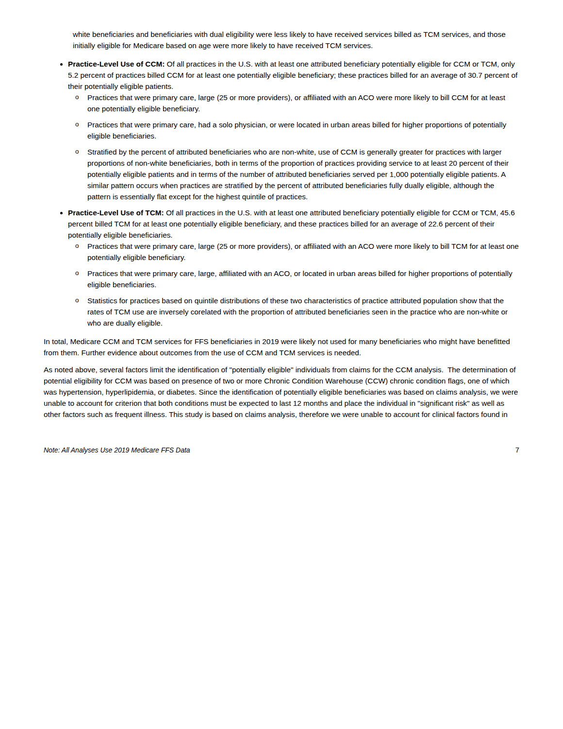white beneficiaries and beneficiaries with dual eligibility were less likely to have received services billed as TCM services, and those initially eligible for Medicare based on age were more likely to have received TCM services.
Practice-Level Use of CCM: Of all practices in the U.S. with at least one attributed beneficiary potentially eligible for CCM or TCM, only 5.2 percent of practices billed CCM for at least one potentially eligible beneficiary; these practices billed for an average of 30.7 percent of their potentially eligible patients.
Practices that were primary care, large (25 or more providers), or affiliated with an ACO were more likely to bill CCM for at least one potentially eligible beneficiary.
Practices that were primary care, had a solo physician, or were located in urban areas billed for higher proportions of potentially eligible beneficiaries.
Stratified by the percent of attributed beneficiaries who are non-white, use of CCM is generally greater for practices with larger proportions of non-white beneficiaries, both in terms of the proportion of practices providing service to at least 20 percent of their potentially eligible patients and in terms of the number of attributed beneficiaries served per 1,000 potentially eligible patients. A similar pattern occurs when practices are stratified by the percent of attributed beneficiaries fully dually eligible, although the pattern is essentially flat except for the highest quintile of practices.
Practice-Level Use of TCM: Of all practices in the U.S. with at least one attributed beneficiary potentially eligible for CCM or TCM, 45.6 percent billed TCM for at least one potentially eligible beneficiary, and these practices billed for an average of 22.6 percent of their potentially eligible beneficiaries.
Practices that were primary care, large (25 or more providers), or affiliated with an ACO were more likely to bill TCM for at least one potentially eligible beneficiary.
Practices that were primary care, large, affiliated with an ACO, or located in urban areas billed for higher proportions of potentially eligible beneficiaries.
Statistics for practices based on quintile distributions of these two characteristics of practice attributed population show that the rates of TCM use are inversely corelated with the proportion of attributed beneficiaries seen in the practice who are non-white or who are dually eligible.
In total, Medicare CCM and TCM services for FFS beneficiaries in 2019 were likely not used for many beneficiaries who might have benefitted from them. Further evidence about outcomes from the use of CCM and TCM services is needed.
As noted above, several factors limit the identification of "potentially eligible" individuals from claims for the CCM analysis. The determination of potential eligibility for CCM was based on presence of two or more Chronic Condition Warehouse (CCW) chronic condition flags, one of which was hypertension, hyperlipidemia, or diabetes. Since the identification of potentially eligible beneficiaries was based on claims analysis, we were unable to account for criterion that both conditions must be expected to last 12 months and place the individual in "significant risk" as well as other factors such as frequent illness. This study is based on claims analysis, therefore we were unable to account for clinical factors found in
Note: All Analyses Use 2019 Medicare FFS Data 7